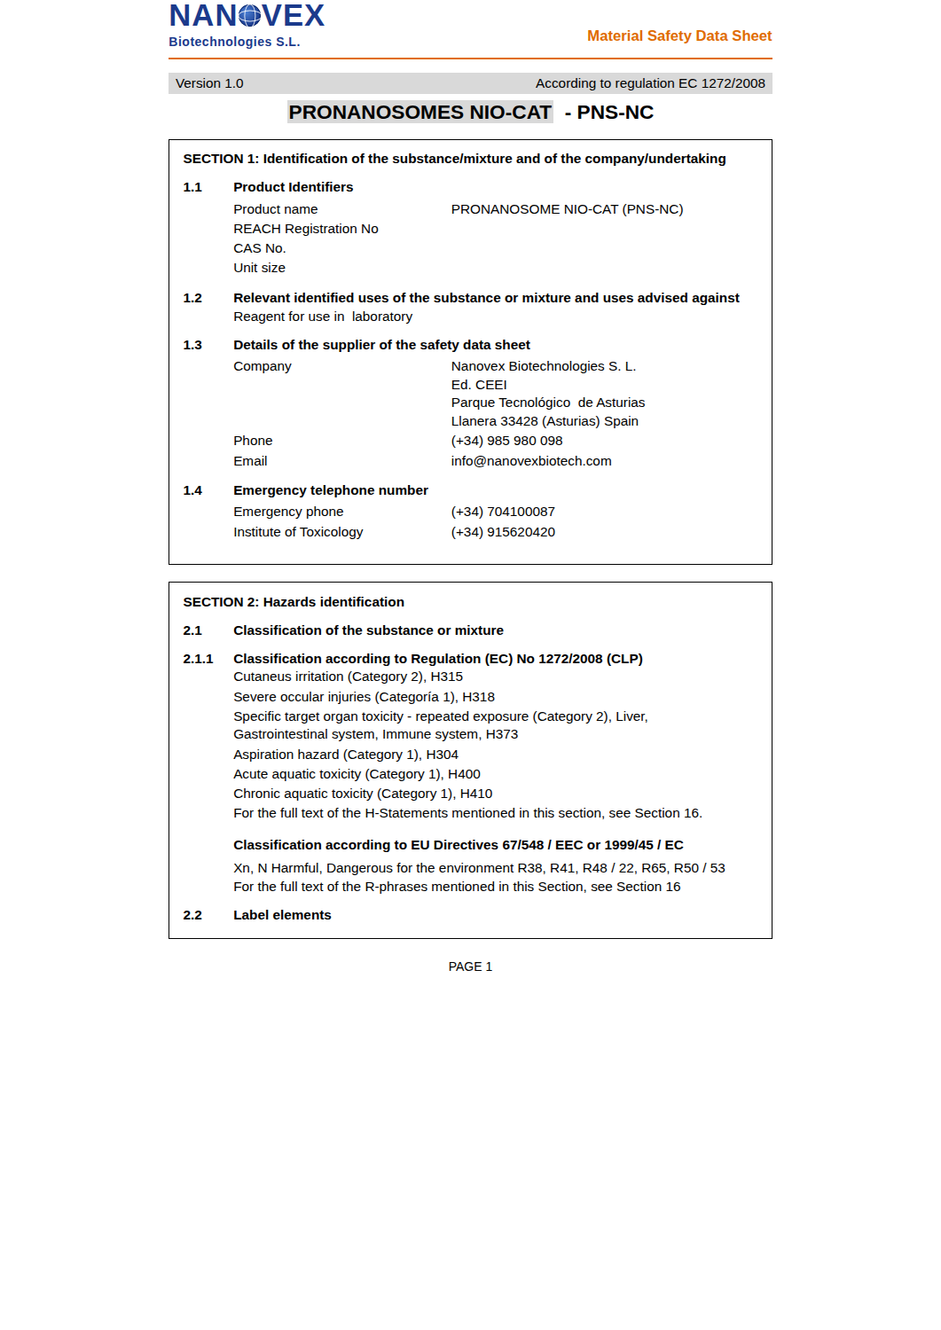NAN VEX
Biotechnologies S.L.
Material Safety Data Sheet
Version 1.0 According to regulation EC 1272/2008
PRONANOSOMES NIO-CAT - PNS-NC
SECTION 1: Identification of the substance/mixture and of the company/undertaking
1.1
Product Identifiers
| Product name | PRONANOSOME NIO-CAT (PNS-NC) |
| REACH Registration No | |
| CAS No. | |
| Unit size | |
1.2
Relevant identified uses of the substance or mixture and uses advised against
Reagent for use in laboratory
1.3
Details of the supplier of the safety data sheet
| Company | Nanovex Biotechnologies S. L. Ed. CEEI Parque Tecnológico de Asturias Llanera 33428 (Asturias) Spain |
| Phone | (+34) 985 980 098 |
| Email | info@nanovexbiotech.com |
1.4
Emergency telephone number
| Emergency phone | (+34) 704100087 |
| Institute of Toxicology | (+34) 915620420 |
SECTION 2: Hazards identification
2.1
Classification of the substance or mixture
2.1.1
Classification according to Regulation (EC) No 1272/2008 (CLP)
Cutaneus irritation (Category 2), H315
Severe occular injuries (Categoría 1), H318
Specific target organ toxicity - repeated exposure (Category 2), Liver,
Gastrointestinal system, Immune system, H373
Aspiration hazard (Category 1), H304
Acute aquatic toxicity (Category 1), H400
Chronic aquatic toxicity (Category 1), H410
For the full text of the H-Statements mentioned in this section, see Section 16.
Classification according to EU Directives 67/548 / EEC or 1999/45 / EC
Xn, N Harmful, Dangerous for the environment R38, R41, R48 / 22, R65, R50 / 53
For the full text of the R-phrases mentioned in this Section, see Section 16
2.2
Label elements
PAGE 1